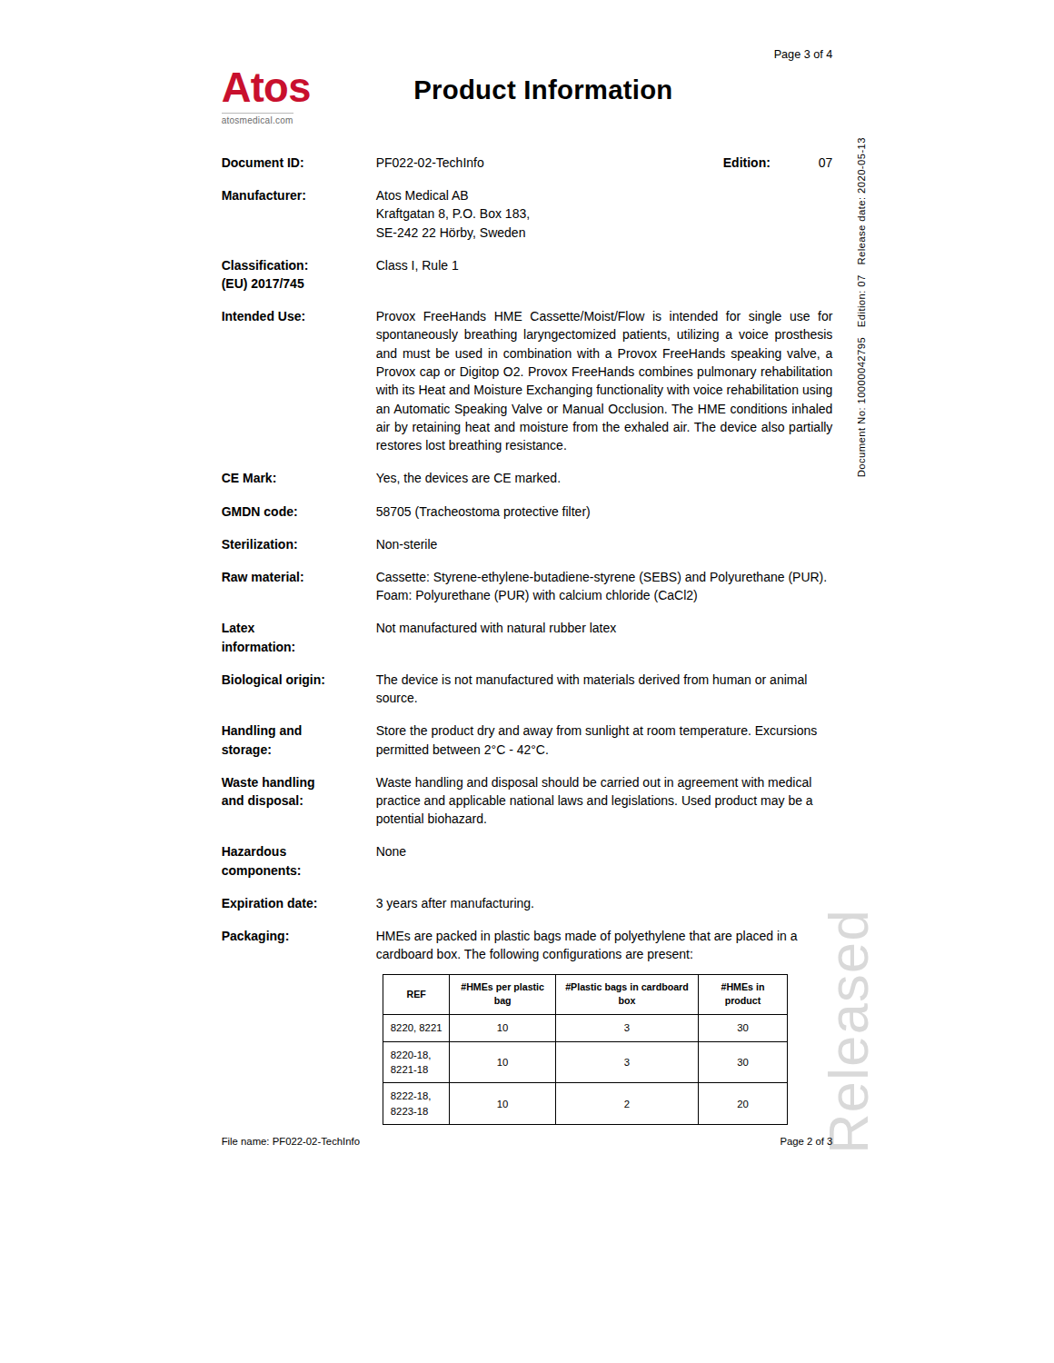Page 3 of 4
Atos
atosmedical.com
Product Information
| Document ID: | PF022-02-TechInfo Edition: 07 |
| Manufacturer: | Atos Medical AB Kraftgatan 8, P.O. Box 183, SE-242 22 Hörby, Sweden |
| Classification: (EU) 2017/745 | Class I, Rule 1 |
| Intended Use: | Provox FreeHands HME Cassette/Moist/Flow is intended for single use for spontaneously breathing laryngectomized patients, utilizing a voice prosthesis and must be used in combination with a Provox FreeHands speaking valve, a Provox cap or Digitop O2. Provox FreeHands combines pulmonary rehabilitation with its Heat and Moisture Exchanging functionality with voice rehabilitation using an Automatic Speaking Valve or Manual Occlusion. The HME conditions inhaled air by retaining heat and moisture from the exhaled air. The device also partially restores lost breathing resistance. |
| CE Mark: | Yes, the devices are CE marked. |
| GMDN code: | 58705 (Tracheostoma protective filter) |
| Sterilization: | Non-sterile |
| Raw material: | Cassette: Styrene-ethylene-butadiene-styrene (SEBS) and Polyurethane (PUR). Foam: Polyurethane (PUR) with calcium chloride (CaCl2) |
| Latex information: | Not manufactured with natural rubber latex |
| Biological origin: | The device is not manufactured with materials derived from human or animal source. |
| Handling and storage: | Store the product dry and away from sunlight at room temperature. Excursions permitted between 2°C - 42°C. |
| Waste handling and disposal: | Waste handling and disposal should be carried out in agreement with medical practice and applicable national laws and legislations. Used product may be a potential biohazard. |
| Hazardous components: | None |
| Expiration date: | 3 years after manufacturing. |
| Packaging: | HMEs are packed in plastic bags made of polyethylene that are placed in a cardboard box. The following configurations are present: / REF / #HMEs per plastic bag / #Plastic bags in cardboard box / #HMEs in product / / --- / --- / --- / --- / / 8220, 8221 / 10 / 3 / 30 / / 8220-18, 8221-18 / 10 / 3 / 30 / / 8222-18, 8223-18 / 10 / 2 / 20 / |
Document No: 10000042795 Edition: 07 Release date: 2020-05-13
Released
File name: PF022-02-TechInfo Page 2 of 3